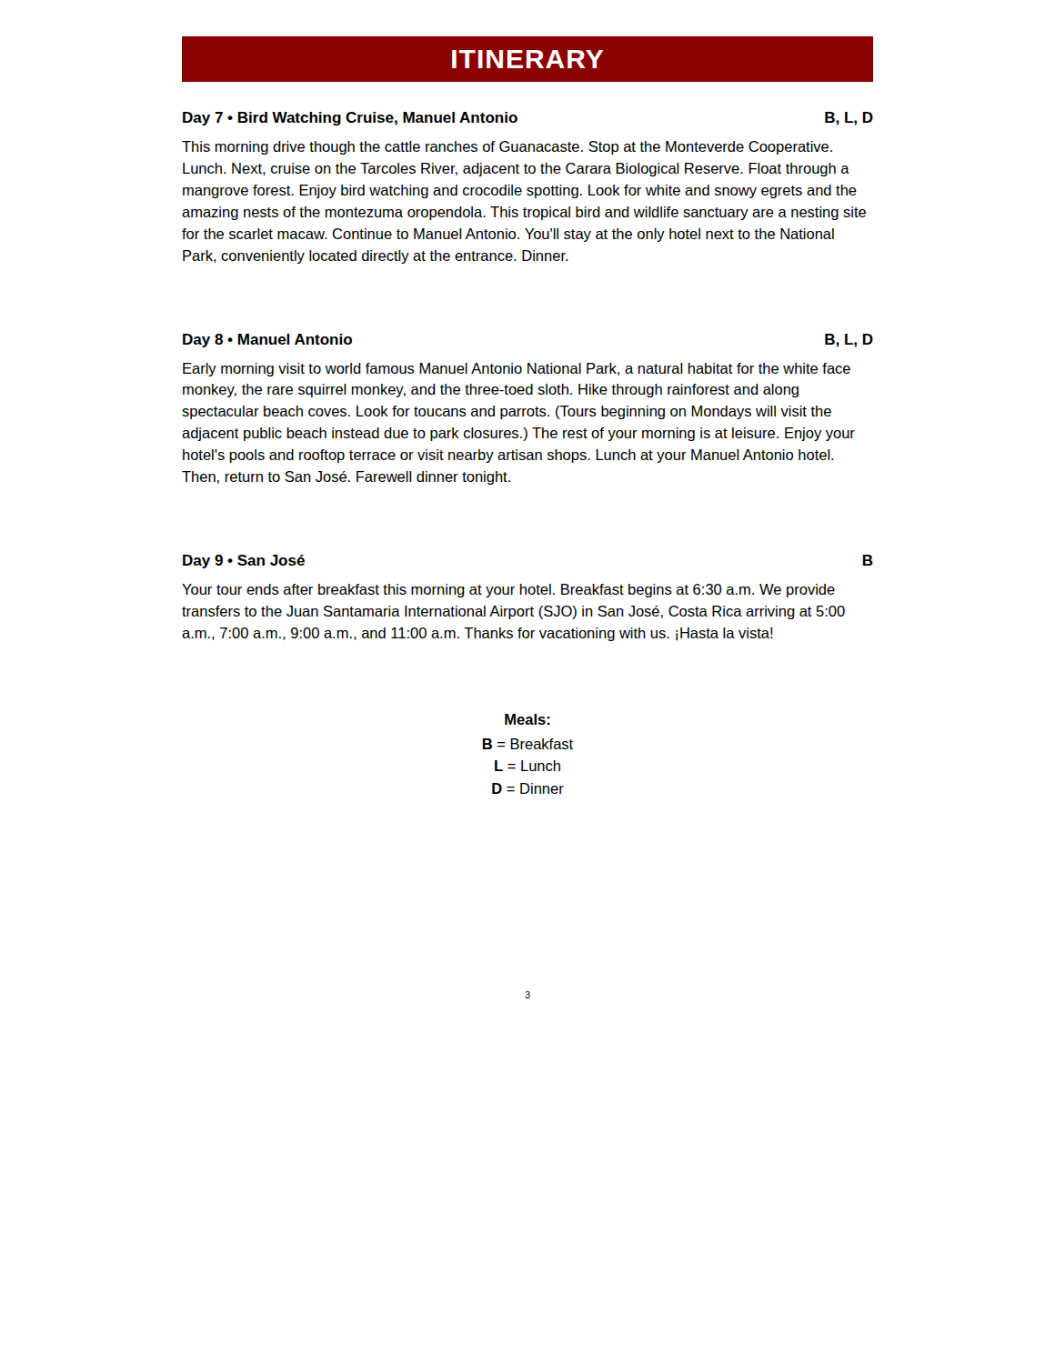ITINERARY
Day 7 • Bird Watching Cruise, Manuel Antonio B, L, D
This morning drive though the cattle ranches of Guanacaste. Stop at the Monteverde Cooperative. Lunch. Next, cruise on the Tarcoles River, adjacent to the Carara Biological Reserve. Float through a mangrove forest. Enjoy bird watching and crocodile spotting. Look for white and snowy egrets and the amazing nests of the montezuma oropendola. This tropical bird and wildlife sanctuary are a nesting site for the scarlet macaw. Continue to Manuel Antonio. You'll stay at the only hotel next to the National Park, conveniently located directly at the entrance. Dinner.
Day 8 • Manuel Antonio B, L, D
Early morning visit to world famous Manuel Antonio National Park, a natural habitat for the white face monkey, the rare squirrel monkey, and the three-toed sloth. Hike through rainforest and along spectacular beach coves. Look for toucans and parrots. (Tours beginning on Mondays will visit the adjacent public beach instead due to park closures.) The rest of your morning is at leisure. Enjoy your hotel's pools and rooftop terrace or visit nearby artisan shops. Lunch at your Manuel Antonio hotel. Then, return to San José. Farewell dinner tonight.
Day 9 • San José B
Your tour ends after breakfast this morning at your hotel. Breakfast begins at 6:30 a.m. We provide transfers to the Juan Santamaria International Airport (SJO) in San José, Costa Rica arriving at 5:00 a.m., 7:00 a.m., 9:00 a.m., and 11:00 a.m. Thanks for vacationing with us. ¡Hasta la vista!
Meals:
B = Breakfast
L = Lunch
D = Dinner
3